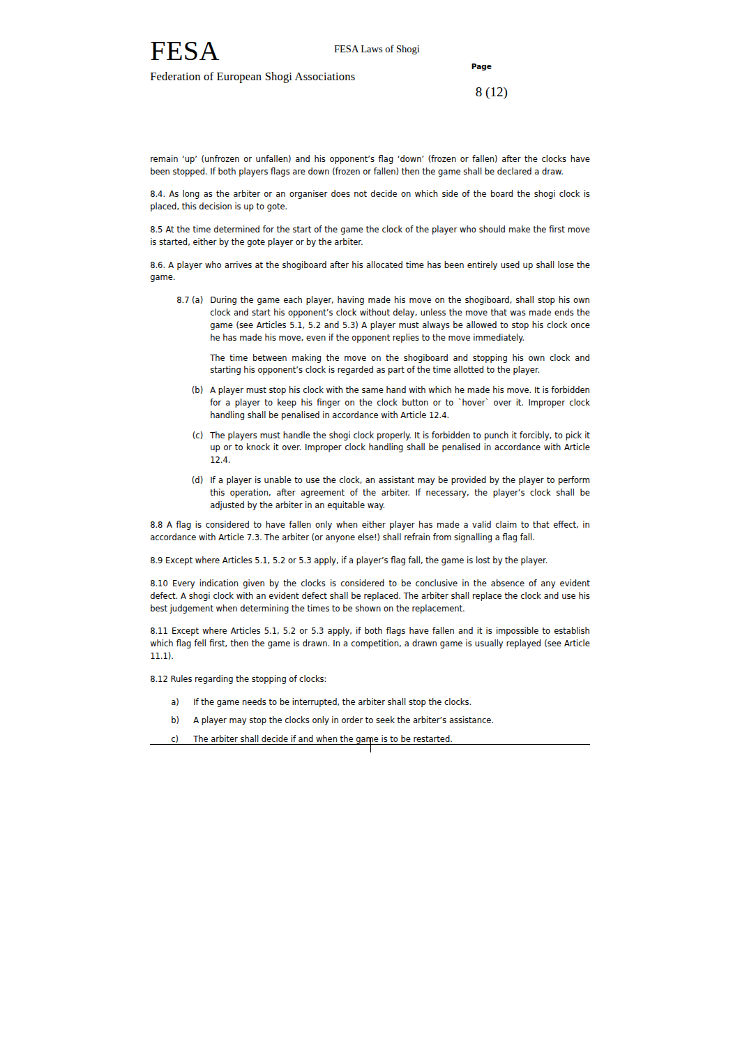FESA
Federation of European Shogi Associations
FESA Laws of Shogi
Page
8 (12)
remain ‘up’ (unfrozen or unfallen) and his opponent’s flag ‘down’ (frozen or fallen) after the clocks have been stopped. If both players flags are down (frozen or fallen) then the game shall be declared a draw.
8.4. As long as the arbiter or an organiser does not decide on which side of the board the shogi clock is placed, this decision is up to gote.
8.5 At the time determined for the start of the game the clock of the player who should make the first move is started, either by the gote player or by the arbiter.
8.6. A player who arrives at the shogiboard after his allocated time has been entirely used up shall lose the game.
8.7 (a)
During the game each player, having made his move on the shogiboard, shall stop his own clock and start his opponent’s clock without delay, unless the move that was made ends the game (see Articles 5.1, 5.2 and 5.3) A player must always be allowed to stop his clock once he has made his move, even if the opponent replies to the move immediately.
The time between making the move on the shogiboard and stopping his own clock and starting his opponent’s clock is regarded as part of the time allotted to the player.
(b)
A player must stop his clock with the same hand with which he made his move. It is forbidden for a player to keep his finger on the clock button or to `hover` over it. Improper clock handling shall be penalised in accordance with Article 12.4.
(c)
The players must handle the shogi clock properly. It is forbidden to punch it forcibly, to pick it up or to knock it over. Improper clock handling shall be penalised in accordance with Article 12.4.
(d)
If a player is unable to use the clock, an assistant may be provided by the player to perform this operation, after agreement of the arbiter. If necessary, the player’s clock shall be adjusted by the arbiter in an equitable way.
8.8 A flag is considered to have fallen only when either player has made a valid claim to that effect, in accordance with Article 7.3. The arbiter (or anyone else!) shall refrain from signalling a flag fall.
8.9 Except where Articles 5.1, 5.2 or 5.3 apply, if a player’s flag fall, the game is lost by the player.
8.10 Every indication given by the clocks is considered to be conclusive in the absence of any evident defect. A shogi clock with an evident defect shall be replaced. The arbiter shall replace the clock and use his best judgement when determining the times to be shown on the replacement.
8.11 Except where Articles 5.1, 5.2 or 5.3 apply, if both flags have fallen and it is impossible to establish which flag fell first, then the game is drawn. In a competition, a drawn game is usually replayed (see Article 11.1).
8.12 Rules regarding the stopping of clocks:
a) If the game needs to be interrupted, the arbiter shall stop the clocks.
b) A player may stop the clocks only in order to seek the arbiter’s assistance.
c) The arbiter shall decide if and when the game is to be restarted.